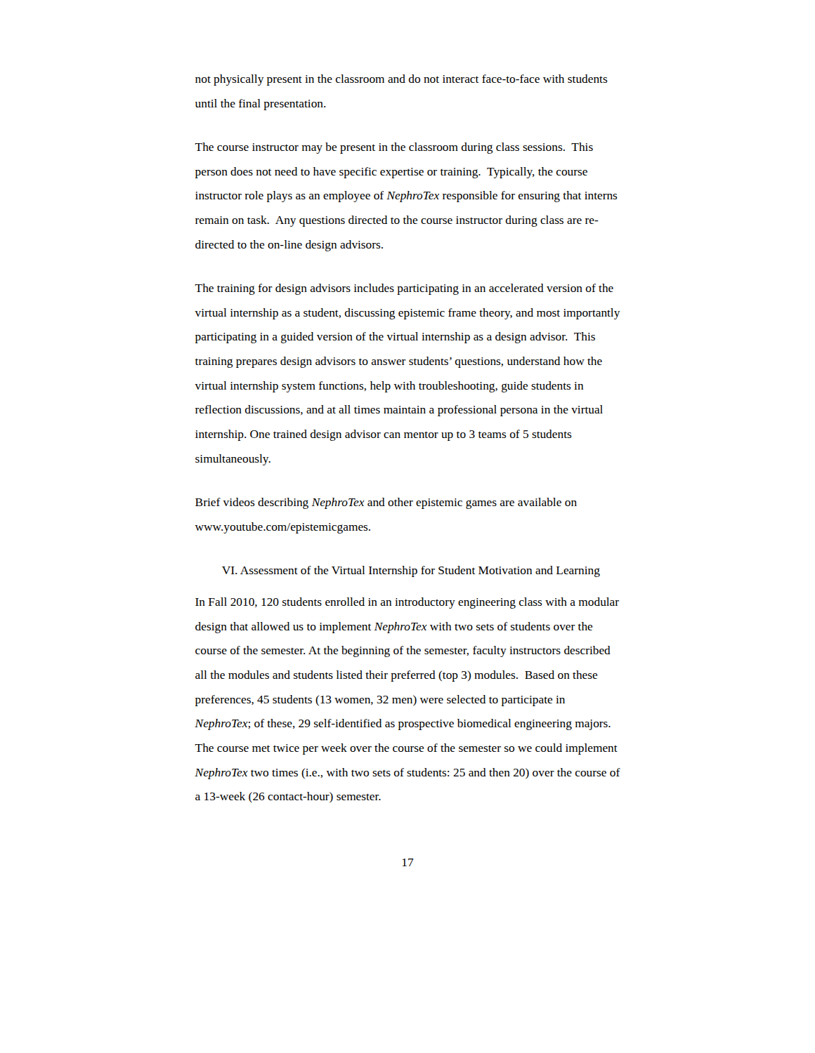not physically present in the classroom and do not interact face-to-face with students until the final presentation.
The course instructor may be present in the classroom during class sessions. This person does not need to have specific expertise or training. Typically, the course instructor role plays as an employee of NephroTex responsible for ensuring that interns remain on task. Any questions directed to the course instructor during class are re-directed to the on-line design advisors.
The training for design advisors includes participating in an accelerated version of the virtual internship as a student, discussing epistemic frame theory, and most importantly participating in a guided version of the virtual internship as a design advisor. This training prepares design advisors to answer students’ questions, understand how the virtual internship system functions, help with troubleshooting, guide students in reflection discussions, and at all times maintain a professional persona in the virtual internship. One trained design advisor can mentor up to 3 teams of 5 students simultaneously.
Brief videos describing NephroTex and other epistemic games are available on www.youtube.com/epistemicgames.
VI. Assessment of the Virtual Internship for Student Motivation and Learning
In Fall 2010, 120 students enrolled in an introductory engineering class with a modular design that allowed us to implement NephroTex with two sets of students over the course of the semester. At the beginning of the semester, faculty instructors described all the modules and students listed their preferred (top 3) modules. Based on these preferences, 45 students (13 women, 32 men) were selected to participate in NephroTex; of these, 29 self-identified as prospective biomedical engineering majors. The course met twice per week over the course of the semester so we could implement NephroTex two times (i.e., with two sets of students: 25 and then 20) over the course of a 13-week (26 contact-hour) semester.
17